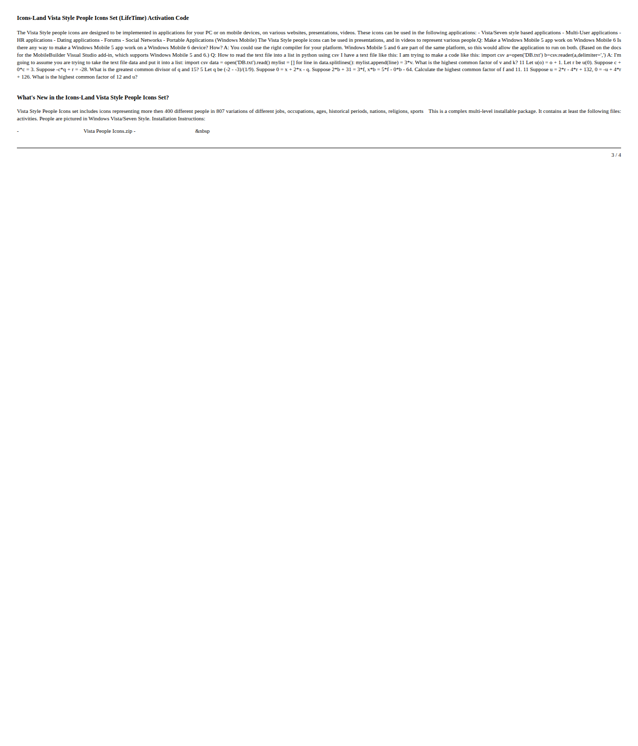Icons-Land Vista Style People Icons Set (LifeTime) Activation Code
The Vista Style people icons are designed to be implemented in applications for your PC or on mobile devices, on various websites, presentations, videos. These icons can be used in the following applications: - Vista/Seven style based applications - Multi-User applications - HR applications - Dating applications - Forums - Social Networks - Portable Applications (Windows Mobile) The Vista Style people icons can be used in presentations, and in videos to represent various people.Q: Make a Windows Mobile 5 app work on Windows Mobile 6 Is there any way to make a Windows Mobile 5 app work on a Windows Mobile 6 device? How? A: You could use the right compiler for your platform. Windows Mobile 5 and 6 are part of the same platform, so this would allow the application to run on both. (Based on the docs for the MobileBuilder Visual Studio add-in, which supports Windows Mobile 5 and 6.) Q: How to read the text file into a list in python using csv I have a text file like this: I am trying to make a code like this: import csv a=open('DB.txt') b=csv.reader(a,delimiter=',') A: I'm going to assume you are trying to take the text file data and put it into a list: import csv data = open('DB.txt').read() mylist = [] for line in data.splitlines(): mylist.append(line) = 3*v. What is the highest common factor of v and k? 11 Let u(o) = o + 1. Let r be u(0). Suppose c + 0*c = 3. Suppose -c*q + r = -28. What is the greatest common divisor of q and 15? 5 Let q be (-2 - -3)/(1/9). Suppose 0 = x + 2*x - q. Suppose 2*b + 31 = 3*f, x*b = 5*f - 0*b - 64. Calculate the highest common factor of f and 11. 11 Suppose u = 2*r - 4*r + 132, 0 = -u + 4*r + 126. What is the highest common factor of 12 and u?
What's New in the Icons-Land Vista Style People Icons Set?
Vista Style People Icons set includes icons representing more then 400 different people in 807 variations of different jobs, occupations, ages, historical periods, nations, religions, sports activities. People are pictured in Windows Vista/Seven Style. Installation Instructions:
- Vista People Icons.zip - &nbsp
This is a complex multi-level installable package. It contains at least the following files:
3 / 4